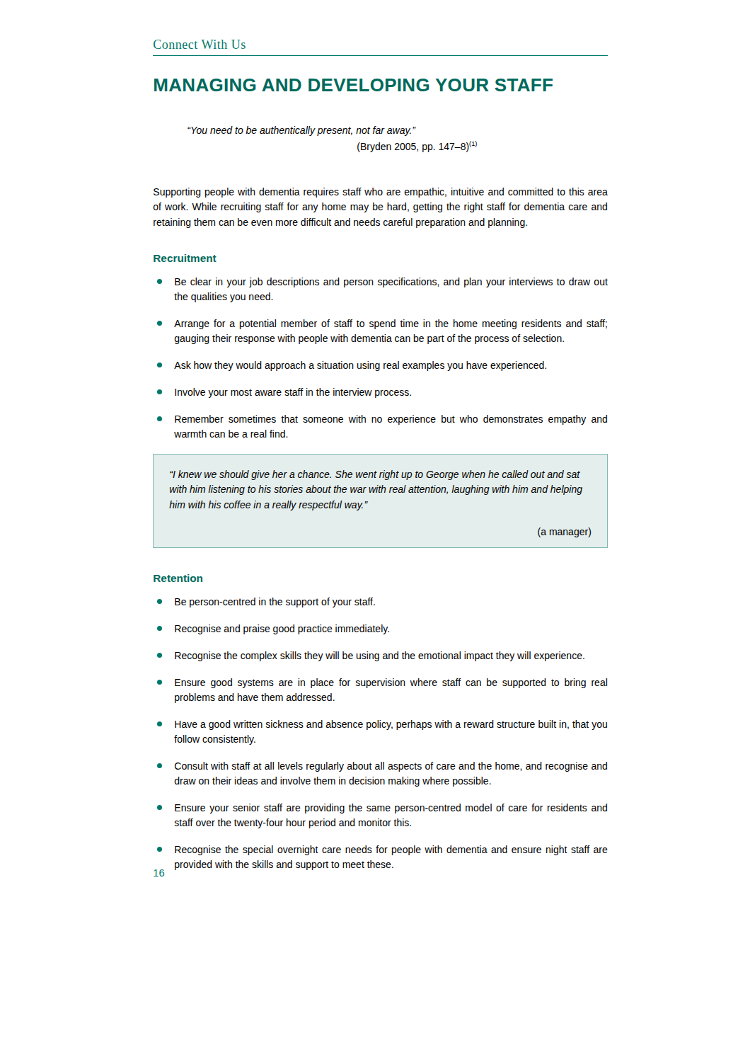Connect With Us
MANAGING AND DEVELOPING YOUR STAFF
“You need to be authentically present, not far away.”
(Bryden 2005, pp. 147–8)(1)
Supporting people with dementia requires staff who are empathic, intuitive and committed to this area of work. While recruiting staff for any home may be hard, getting the right staff for dementia care and retaining them can be even more difficult and needs careful preparation and planning.
Recruitment
Be clear in your job descriptions and person specifications, and plan your interviews to draw out the qualities you need.
Arrange for a potential member of staff to spend time in the home meeting residents and staff; gauging their response with people with dementia can be part of the process of selection.
Ask how they would approach a situation using real examples you have experienced.
Involve your most aware staff in the interview process.
Remember sometimes that someone with no experience but who demonstrates empathy and warmth can be a real find.
“I knew we should give her a chance. She went right up to George when he called out and sat with him listening to his stories about the war with real attention, laughing with him and helping him with his coffee in a really respectful way.”
(a manager)
Retention
Be person-centred in the support of your staff.
Recognise and praise good practice immediately.
Recognise the complex skills they will be using and the emotional impact they will experience.
Ensure good systems are in place for supervision where staff can be supported to bring real problems and have them addressed.
Have a good written sickness and absence policy, perhaps with a reward structure built in, that you follow consistently.
Consult with staff at all levels regularly about all aspects of care and the home, and recognise and draw on their ideas and involve them in decision making where possible.
Ensure your senior staff are providing the same person-centred model of care for residents and staff over the twenty-four hour period and monitor this.
Recognise the special overnight care needs for people with dementia and ensure night staff are provided with the skills and support to meet these.
16